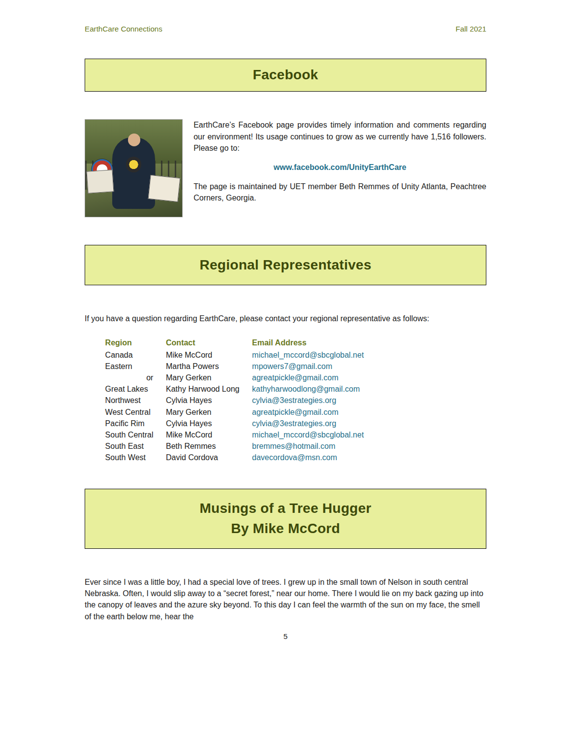EarthCare Connections Fall 2021
Facebook
EarthCare’s Facebook page provides timely information and comments regarding our environment! Its usage continues to grow as we currently have 1,516 followers. Please go to:
www.facebook.com/UnityEarthCare
The page is maintained by UET member Beth Remmes of Unity Atlanta, Peachtree Corners, Georgia.
Regional Representatives
If you have a question regarding EarthCare, please contact your regional representative as follows:
| Region | Contact | Email Address |
| --- | --- | --- |
| Canada | Mike McCord | michael_mccord@sbcglobal.net |
| Eastern | Martha Powers | mpowers7@gmail.com |
| or | Mary Gerken | agreatpickle@gmail.com |
| Great Lakes | Kathy Harwood Long | kathyharwoodlong@gmail.com |
| Northwest | Cylvia Hayes | cylvia@3estrategies.org |
| West Central | Mary Gerken | agreatpickle@gmail.com |
| Pacific Rim | Cylvia Hayes | cylvia@3estrategies.org |
| South Central | Mike McCord | michael_mccord@sbcglobal.net |
| South East | Beth Remmes | bremmes@hotmail.com |
| South West | David Cordova | davecordova@msn.com |
Musings of a Tree HuggerBy Mike McCord
Ever since I was a little boy, I had a special love of trees. I grew up in the small town of Nelson in south central Nebraska. Often, I would slip away to a “secret forest,” near our home. There I would lie on my back gazing up into the canopy of leaves and the azure sky beyond. To this day I can feel the warmth of the sun on my face, the smell of the earth below me, hear the
5